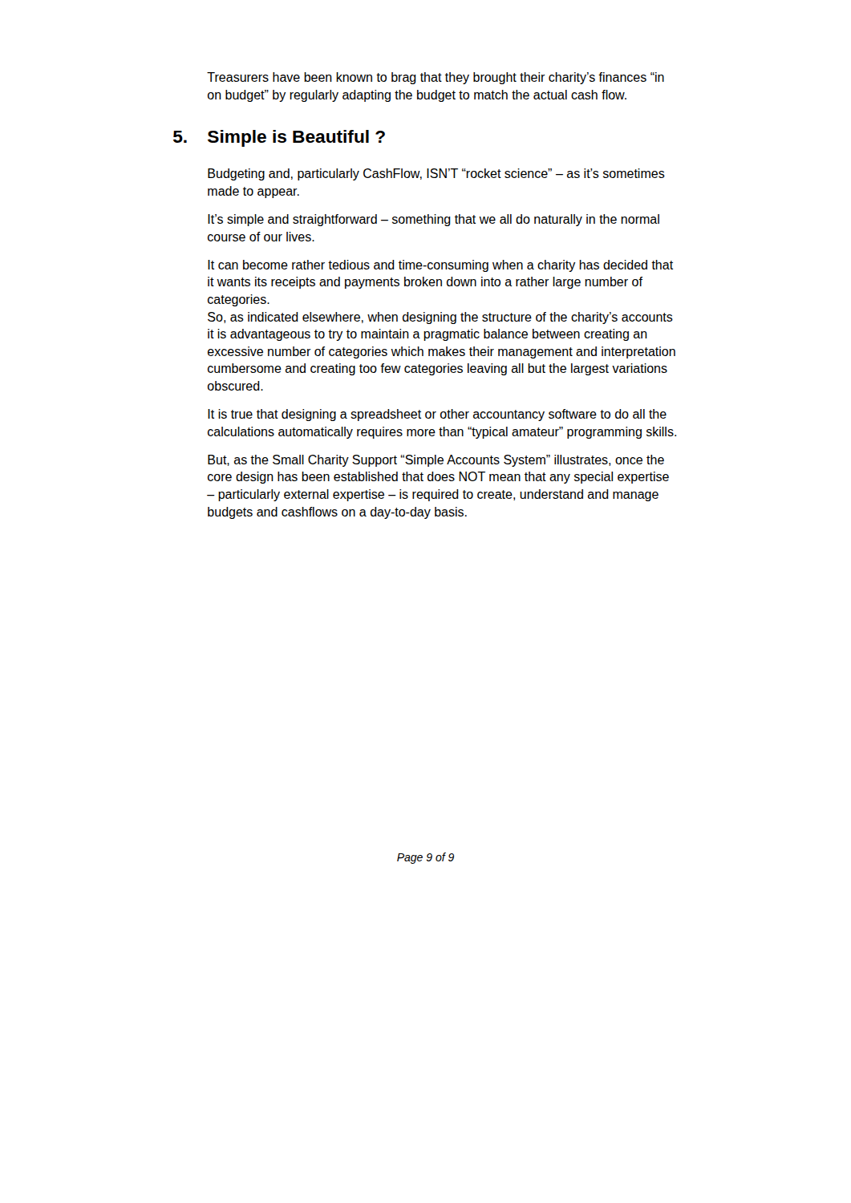Treasurers have been known to brag that they brought their charity’s finances “in on budget” by regularly adapting the budget to match the actual cash flow.
5. Simple is Beautiful ?
Budgeting and, particularly CashFlow, ISN’T “rocket science” – as it’s sometimes made to appear.
It’s simple and straightforward – something that we all do naturally in the normal course of our lives.
It can become rather tedious and time-consuming when a charity has decided that it wants its receipts and payments broken down into a rather large number of categories.
So, as indicated elsewhere, when designing the structure of the charity’s accounts it is advantageous to try to maintain a pragmatic balance between creating an excessive number of categories which makes their management and interpretation cumbersome and creating too few categories leaving all but the largest variations obscured.
It is true that designing a spreadsheet or other accountancy software to do all the calculations automatically requires more than “typical amateur” programming skills.
But, as the Small Charity Support “Simple Accounts System” illustrates, once the core design has been established that does NOT mean that any special expertise – particularly external expertise – is required to create, understand and manage budgets and cashflows on a day-to-day basis.
Page 9 of 9